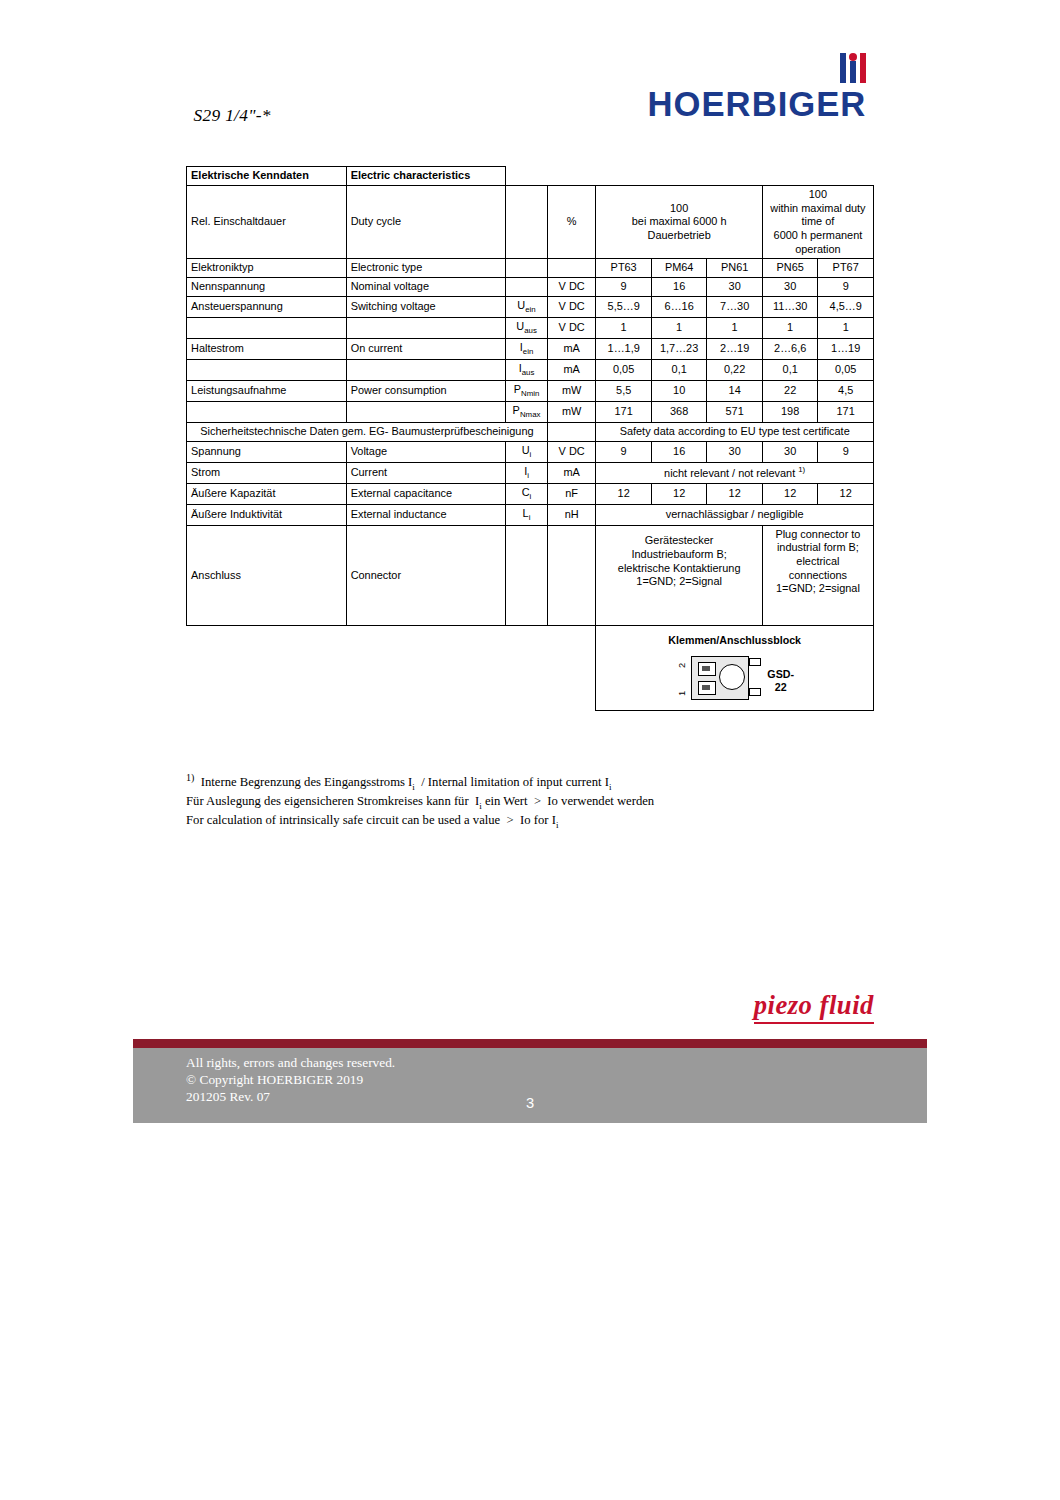S29 1/4"-*
HOERBIGER
| Elektrische Kenndaten | Electric characteristics | | | | | | | |
| Rel. Einschaltdauer | Duty cycle | | % | 100 bei maximal 6000 h Dauerbetrieb | 100 within maximal duty time of 6000 h permanent operation |
| Elektroniktyp | Electronic type | | | PT63 | PM64 | PN61 | PN65 | PT67 |
| Nennspannung | Nominal voltage | | V DC | 9 | 16 | 30 | 30 | 9 |
| Ansteuerspannung | Switching voltage | U ein | V DC | 5,5…9 | 6…16 | 7…30 | 11…30 | 4,5…9 |
| | | U aus | V DC | 1 | 1 | 1 | 1 | 1 |
| Haltestrom | On current | I ein | mA | 1…1,9 | 1,7…23 | 2…19 | 2…6,6 | 1…19 |
| | | I aus | mA | 0,05 | 0,1 | 0,22 | 0,1 | 0,05 |
| Leistungsaufnahme | Power consumption | P Nmin | mW | 5,5 | 10 | 14 | 22 | 4,5 |
| | | P Nmax | mW | 171 | 368 | 571 | 198 | 171 |
| Sicherheitstechnische Daten gem. EG- Baumusterprüfbescheinigung | | Safety data according to EU type test certificate |
| Spannung | Voltage | U i | V DC | 9 | 16 | 30 | 30 | 9 |
| Strom | Current | I i | mA | nicht relevant / not relevant 1) |
| Äußere Kapazität | External capacitance | C i | nF | 12 | 12 | 12 | 12 | 12 |
| Äußere Induktivität | External inductance | L i | nH | vernachlässigbar / negligible |
| Anschluss | Connector | | | Gerätestecker Industriebauform B; elektrische Kontaktierung 1=GND; 2=Signal | Plug connector to industrial form B; electrical connections 1=GND; 2=signal |
| | | | | Klemmen/Anschlussblock 2 1 GSD-22 |
1) Interne Begrenzung des Eingangsstroms Ii / Internal limitation of input current Ii
Für Auslegung des eigensicheren Stromkreises kann für Ii ein Wert > Io verwendet werden
For calculation of intrinsically safe circuit can be used a value > Io for Ii
piezo fluid
All rights, errors and changes reserved.
© Copyright HOERBIGER 2019
201205 Rev. 07
3